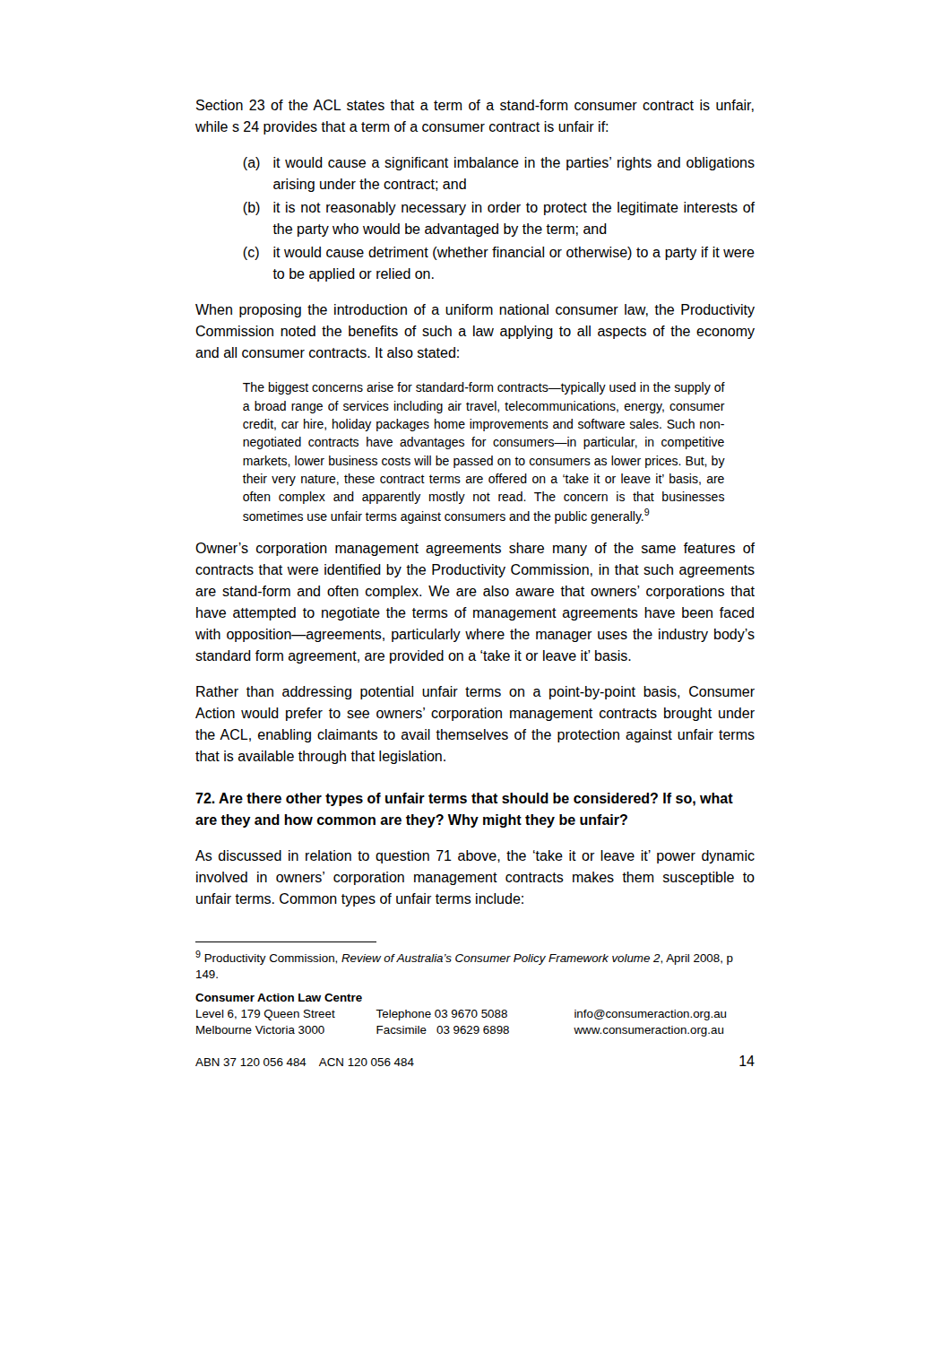Section 23 of the ACL states that a term of a stand-form consumer contract is unfair, while s 24 provides that a term of a consumer contract is unfair if:
(a) it would cause a significant imbalance in the parties’ rights and obligations arising under the contract; and
(b) it is not reasonably necessary in order to protect the legitimate interests of the party who would be advantaged by the term; and
(c) it would cause detriment (whether financial or otherwise) to a party if it were to be applied or relied on.
When proposing the introduction of a uniform national consumer law, the Productivity Commission noted the benefits of such a law applying to all aspects of the economy and all consumer contracts. It also stated:
The biggest concerns arise for standard-form contracts—typically used in the supply of a broad range of services including air travel, telecommunications, energy, consumer credit, car hire, holiday packages home improvements and software sales. Such non-negotiated contracts have advantages for consumers—in particular, in competitive markets, lower business costs will be passed on to consumers as lower prices. But, by their very nature, these contract terms are offered on a ‘take it or leave it’ basis, are often complex and apparently mostly not read. The concern is that businesses sometimes use unfair terms against consumers and the public generally.9
Owner’s corporation management agreements share many of the same features of contracts that were identified by the Productivity Commission, in that such agreements are stand-form and often complex. We are also aware that owners’ corporations that have attempted to negotiate the terms of management agreements have been faced with opposition—agreements, particularly where the manager uses the industry body’s standard form agreement, are provided on a ‘take it or leave it’ basis.
Rather than addressing potential unfair terms on a point-by-point basis, Consumer Action would prefer to see owners’ corporation management contracts brought under the ACL, enabling claimants to avail themselves of the protection against unfair terms that is available through that legislation.
72. Are there other types of unfair terms that should be considered? If so, what are they and how common are they? Why might they be unfair?
As discussed in relation to question 71 above, the ‘take it or leave it’ power dynamic involved in owners’ corporation management contracts makes them susceptible to unfair terms. Common types of unfair terms include:
9 Productivity Commission, Review of Australia’s Consumer Policy Framework volume 2, April 2008, p 149.
Consumer Action Law Centre
| Level 6, 179 Queen Street | Telephone 03 9670 5088 | info@consumeraction.org.au |
| Melbourne Victoria 3000 | Facsimile 03 9629 6898 | www.consumeraction.org.au |
ABN 37 120 056 484 ACN 120 056 484 14